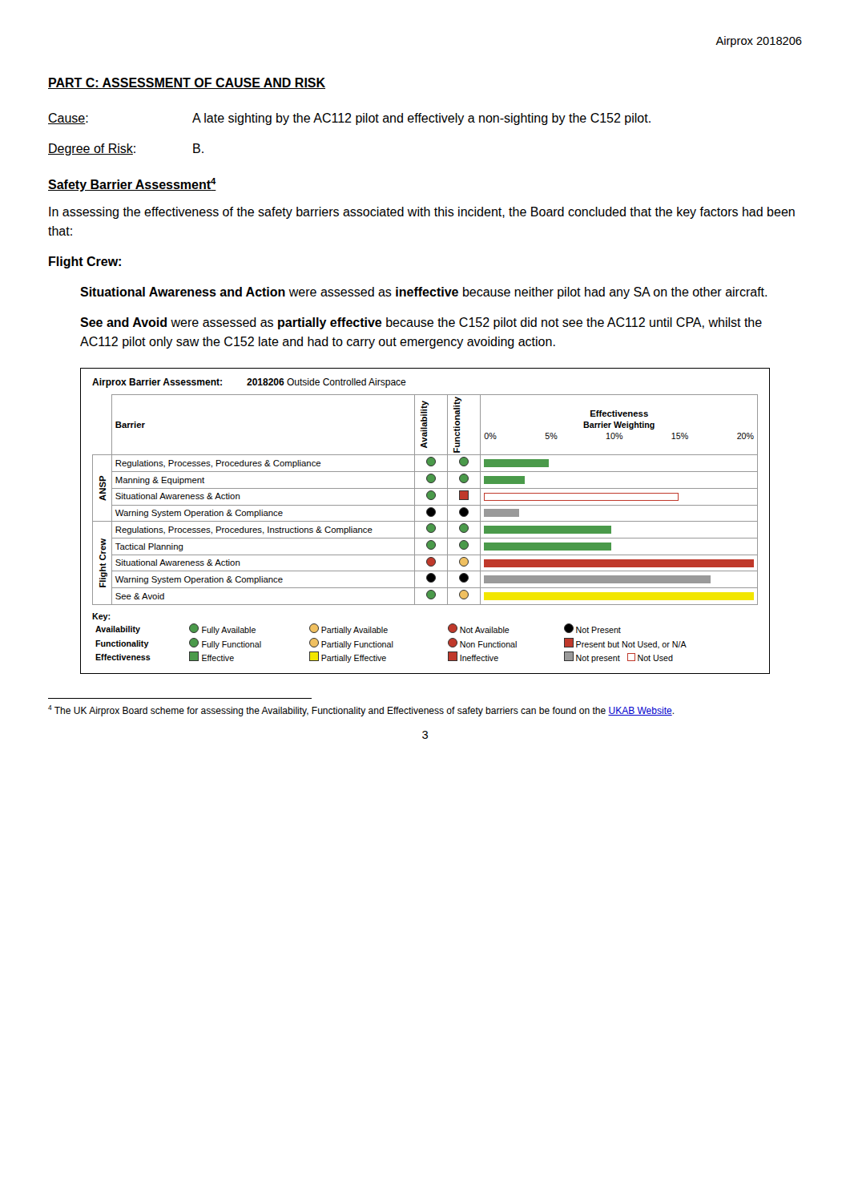Airprox 2018206
PART C: ASSESSMENT OF CAUSE AND RISK
Cause:
A late sighting by the AC112 pilot and effectively a non-sighting by the C152 pilot.
Degree of Risk:
B.
Safety Barrier Assessment4
In assessing the effectiveness of the safety barriers associated with this incident, the Board concluded that the key factors had been that:
Flight Crew:
Situational Awareness and Action were assessed as ineffective because neither pilot had any SA on the other aircraft.
See and Avoid were assessed as partially effective because the C152 pilot did not see the AC112 until CPA, whilst the AC112 pilot only saw the C152 late and had to carry out emergency avoiding action.
Airprox Barrier Assessment: 2018206 Outside Controlled Airspace
| | Barrier | Availability | Functionality | Effectiveness Barrier Weighting 0% 5% 10% 15% 20% |
| --- | --- | --- | --- | --- |
| ANSP | Regulations, Processes, Procedures & Compliance | | | |
| Manning & Equipment | | | |
| Situational Awareness & Action | | | |
| Warning System Operation & Compliance | | | |
| Flight Crew | Regulations, Processes, Procedures, Instructions & Compliance | | | |
| Tactical Planning | | | |
| Situational Awareness & Action | | | |
| Warning System Operation & Compliance | | | |
| See & Avoid | | | |
Key:
| Availability | Fully Available | Partially Available | Not Available | Not Present |
| Functionality | Fully Functional | Partially Functional | Non Functional | Present but Not Used, or N/A |
| Effectiveness | Effective | Partially Effective | Ineffective | Not present Not Used |
4 The UK Airprox Board scheme for assessing the Availability, Functionality and Effectiveness of safety barriers can be found on the UKAB Website.
3